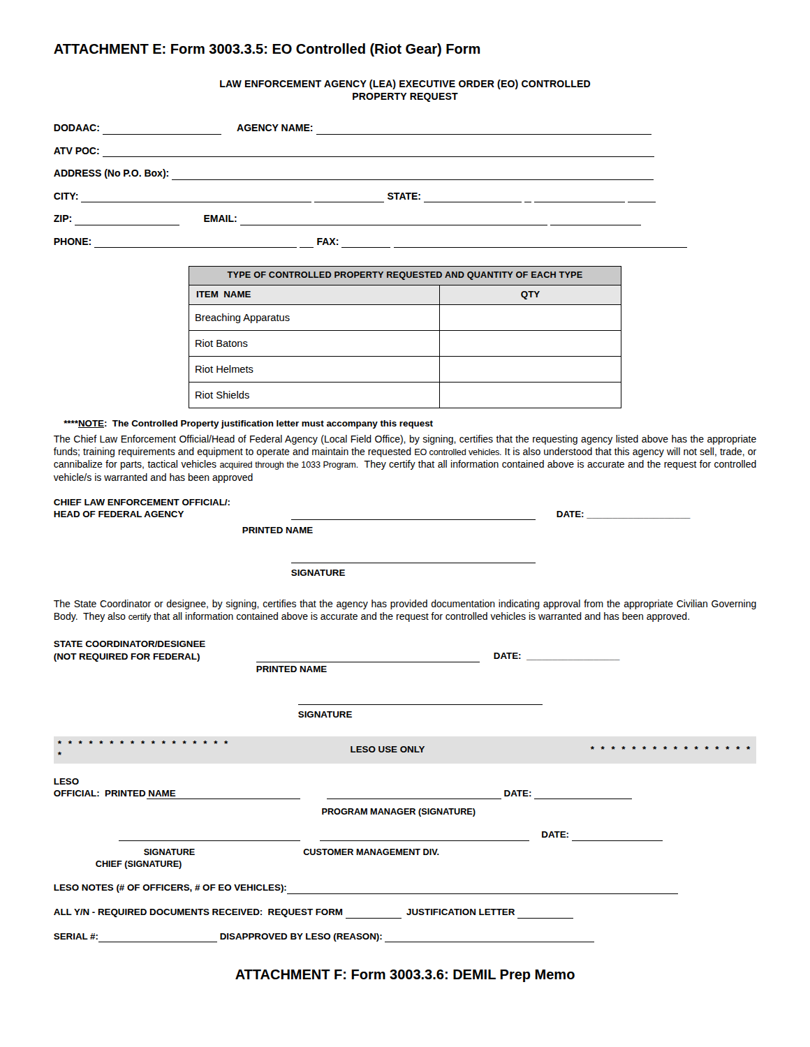ATTACHMENT E: Form 3003.3.5: EO Controlled (Riot Gear) Form
LAW ENFORCEMENT AGENCY (LEA) EXECUTIVE ORDER (EO) CONTROLLED
PROPERTY REQUEST
DODAAC: AGENCY NAME:
ATV POC:
ADDRESS (No P.O. Box):
CITY: STATE:
ZIP: EMAIL:
PHONE: FAX:
| TYPE OF CONTROLLED PROPERTY REQUESTED AND QUANTITY OF EACH TYPE |
| --- |
| ITEM NAME | QTY |
| Breaching Apparatus | |
| Riot Batons | |
| Riot Helmets | |
| Riot Shields | |
****NOTE: The Controlled Property justification letter must accompany this request
The Chief Law Enforcement Official/Head of Federal Agency (Local Field Office), by signing, certifies that the requesting agency listed above has the appropriate funds; training requirements and equipment to operate and maintain the requested EO controlled vehicles. It is also understood that this agency will not sell, trade, or cannibalize for parts, tactical vehicles acquired through the 1033 Program. They certify that all information contained above is accurate and the request for controlled vehicle/s is warranted and has been approved
CHIEF LAW ENFORCEMENT OFFICIAL/:
HEAD OF FEDERAL AGENCY
DATE: ____________________
PRINTED NAME
SIGNATURE
The State Coordinator or designee, by signing, certifies that the agency has provided documentation indicating approval from the appropriate Civilian Governing Body. They also certify that all information contained above is accurate and the request for controlled vehicles is warranted and has been approved.
STATE COORDINATOR/DESIGNEE
(NOT REQUIRED FOR FEDERAL)
DATE: __________________
PRINTED NAME
SIGNATURE
* * * * * * * * * * * * * * * * * * LESO USE ONLY * * * * * * * * * * * * * * * *
LESO
OFFICIAL: PRINTED NAME DATE:
PROGRAM MANAGER (SIGNATURE)
DATE:
SIGNATURE CUSTOMER MANAGEMENT DIV.
CHIEF (SIGNATURE)
LESO NOTES (# OF OFFICERS, # OF EO VEHICLES):
ALL Y/N - REQUIRED DOCUMENTS RECEIVED: REQUEST FORM JUSTIFICATION LETTER
SERIAL #: DISAPPROVED BY LESO (REASON):
ATTACHMENT F: Form 3003.3.6: DEMIL Prep Memo